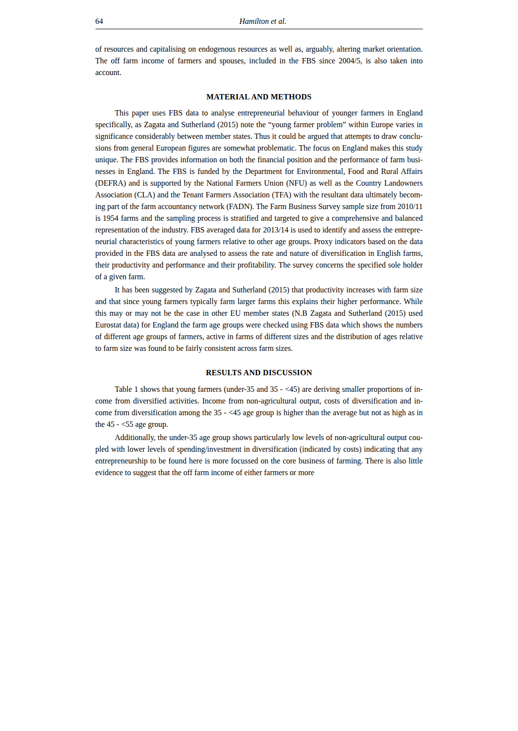64 Hamilton et al.
of resources and capitalising on endogenous resources as well as, arguably, altering market orientation. The off farm income of farmers and spouses, included in the FBS since 2004/5, is also taken into account.
Material and Methods
This paper uses FBS data to analyse entrepreneurial behaviour of younger farmers in England specifically, as Zagata and Sutherland (2015) note the “young farmer problem” within Europe varies in significance considerably between member states. Thus it could be argued that attempts to draw conclusions from general European figures are somewhat problematic. The focus on England makes this study unique. The FBS provides information on both the financial position and the performance of farm businesses in England. The FBS is funded by the Department for Environmental, Food and Rural Affairs (DEFRA) and is supported by the National Farmers Union (NFU) as well as the Country Landowners Association (CLA) and the Tenant Farmers Association (TFA) with the resultant data ultimately becoming part of the farm accountancy network (FADN). The Farm Business Survey sample size from 2010/11 is 1954 farms and the sampling process is stratified and targeted to give a comprehensive and balanced representation of the industry. FBS averaged data for 2013/14 is used to identify and assess the entrepreneurial characteristics of young farmers relative to other age groups. Proxy indicators based on the data provided in the FBS data are analysed to assess the rate and nature of diversification in English farms, their productivity and performance and their profitability. The survey concerns the specified sole holder of a given farm.
It has been suggested by Zagata and Sutherland (2015) that productivity increases with farm size and that since young farmers typically farm larger farms this explains their higher performance. While this may or may not be the case in other EU member states (N.B Zagata and Sutherland (2015) used Eurostat data) for England the farm age groups were checked using FBS data which shows the numbers of different age groups of farmers, active in farms of different sizes and the distribution of ages relative to farm size was found to be fairly consistent across farm sizes.
Results and Discussion
Table 1 shows that young farmers (under-35 and 35 - <45) are deriving smaller proportions of income from diversified activities. Income from non-agricultural output, costs of diversification and income from diversification among the 35 - <45 age group is higher than the average but not as high as in the 45 - <55 age group.
Additionally, the under-35 age group shows particularly low levels of non-agricultural output coupled with lower levels of spending/investment in diversification (indicated by costs) indicating that any entrepreneurship to be found here is more focussed on the core business of farming. There is also little evidence to suggest that the off farm income of either farmers or more